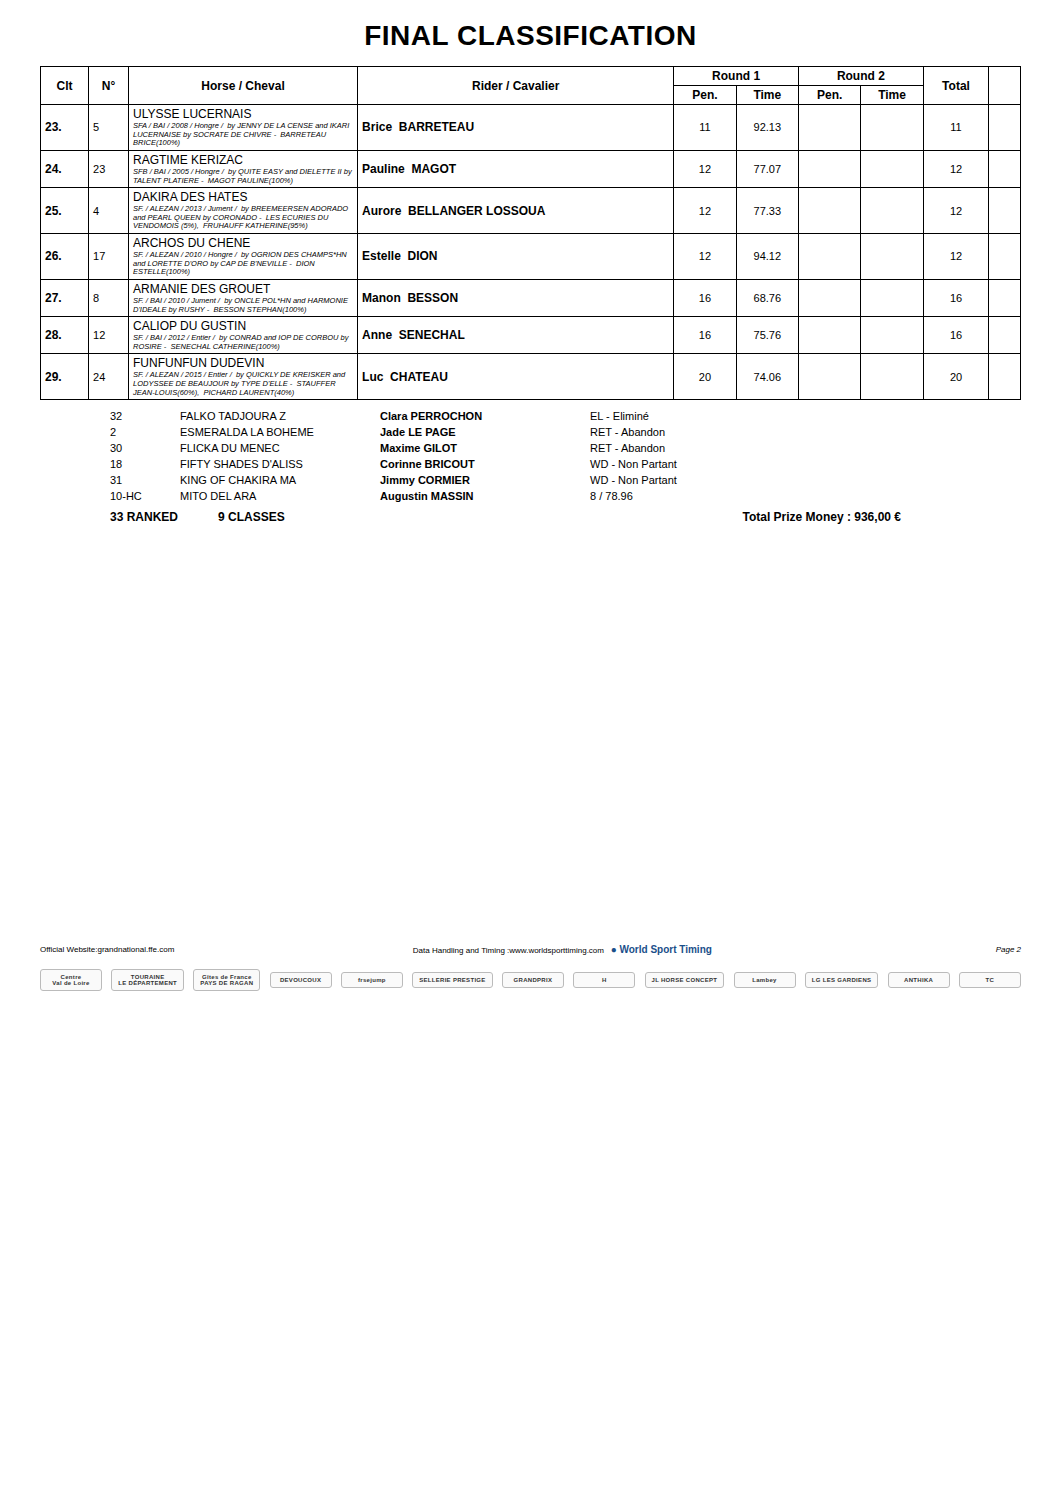FINAL CLASSIFICATION
| Clt | N° | Horse / Cheval | Rider / Cavalier | Round 1 | Round 2 | Total | |
| --- | --- | --- | --- | --- | --- | --- | --- |
| Pen. | Time | Pen. | Time |
| 23. | 5 | ULYSSE LUCERNAIS SFA / BAI / 2008 / Hongre / by JENNY DE LA CENSE and IKARI LUCERNAISE by SOCRATE DE CHIVRE - BARRETEAU BRICE(100%) | Brice BARRETEAU | 11 | 92.13 | | | 11 | |
| 24. | 23 | RAGTIME KERIZAC SFB / BAI / 2005 / Hongre / by QUITE EASY and DIELETTE II by TALENT PLATIERE - MAGOT PAULINE(100%) | Pauline MAGOT | 12 | 77.07 | | | 12 | |
| 25. | 4 | DAKIRA DES HATES SF. / ALEZAN / 2013 / Jument / by BREEMEERSEN ADORADO and PEARL QUEEN by CORONADO - LES ECURIES DU VENDOMOIS (5%), FRUHAUFF KATHERINE(95%) | Aurore BELLANGER LOSSOUA | 12 | 77.33 | | | 12 | |
| 26. | 17 | ARCHOS DU CHENE SF. / ALEZAN / 2010 / Hongre / by OGRION DES CHAMPS*HN and LORETTE D'ORO by CAP DE B'NEVILLE - DION ESTELLE(100%) | Estelle DION | 12 | 94.12 | | | 12 | |
| 27. | 8 | ARMANIE DES GROUET SF. / BAI / 2010 / Jument / by ONCLE POL*HN and HARMONIE D'IDEALE by RUSHY - BESSON STEPHAN(100%) | Manon BESSON | 16 | 68.76 | | | 16 | |
| 28. | 12 | CALIOP DU GUSTIN SF. / BAI / 2012 / Entier / by CONRAD and IOP DE CORBOU by ROSIRE - SENECHAL CATHERINE(100%) | Anne SENECHAL | 16 | 75.76 | | | 16 | |
| 29. | 24 | FUNFUNFUN DUDEVIN SF. / ALEZAN / 2015 / Entier / by QUICKLY DE KREISKER and LODYSSEE DE BEAUJOUR by TYPE D'ELLE - STAUFFER JEAN-LOUIS(60%), PICHARD LAURENT(40%) | Luc CHATEAU | 20 | 74.06 | | | 20 | |
| 32 | FALKO TADJOURA Z | Clara PERROCHON | EL - Eliminé |
| 2 | ESMERALDA LA BOHEME | Jade LE PAGE | RET - Abandon |
| 30 | FLICKA DU MENEC | Maxime GILOT | RET - Abandon |
| 18 | FIFTY SHADES D'ALISS | Corinne BRICOUT | WD - Non Partant |
| 31 | KING OF CHAKIRA MA | Jimmy CORMIER | WD - Non Partant |
| 10-HC | MITO DEL ARA | Augustin MASSIN | 8 / 78.96 |
33 RANKED 9 CLASSES Total Prize Money : 936,00 €
Official Website:grandnational.ffe.com
Data Handling and Timing :www.worldsporttiming.com ● World Sport Timing
Page 2
Centre
Val de Loire
TOURAINE
LE DÉPARTEMENT
Gîtes de France
PAYS DE RAGAN
DEVOUCOUX
frsejump
SELLERIE PRESTIGE
GRANDPRIX
H
JL HORSE CONCEPT
Lambey
LG LES GARDIENS
ANTHIKA
TC